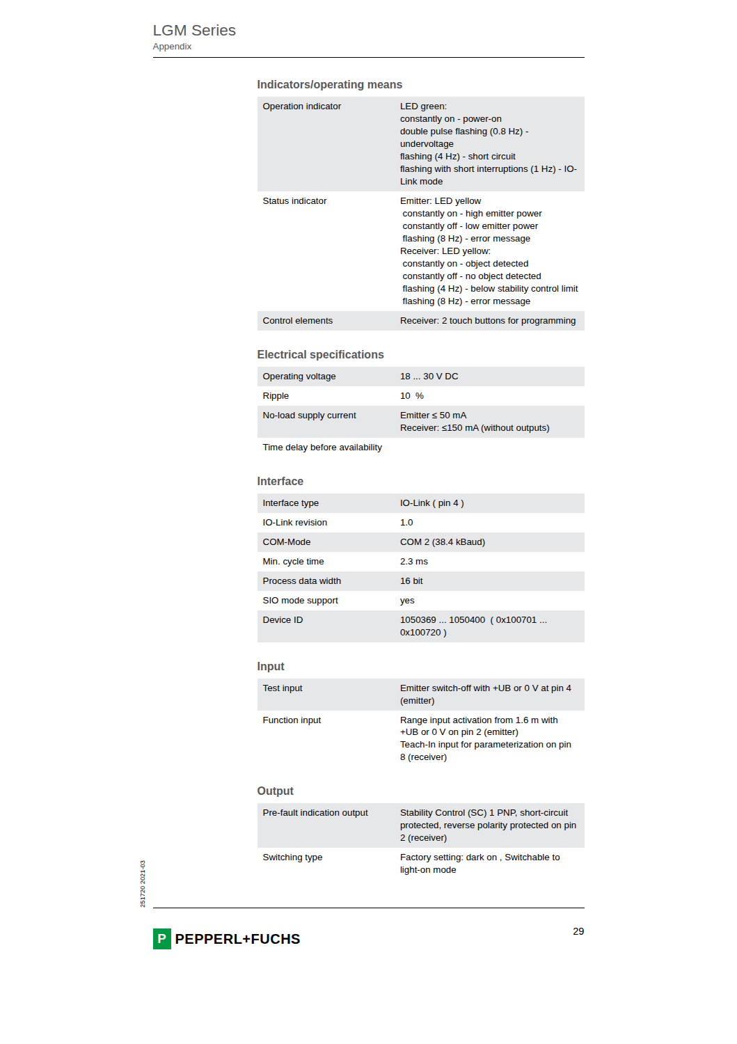LGM Series
Appendix
Indicators/operating means
| Operation indicator | LED green: constantly on - power-on double pulse flashing (0.8 Hz) - undervoltage flashing (4 Hz) - short circuit flashing with short interruptions (1 Hz) - IO-Link mode |
| Status indicator | Emitter: LED yellow constantly on - high emitter power constantly off - low emitter power flashing (8 Hz) - error message Receiver: LED yellow: constantly on - object detected constantly off - no object detected flashing (4 Hz) - below stability control limit flashing (8 Hz) - error message |
| Control elements | Receiver: 2 touch buttons for programming |
Electrical specifications
| Operating voltage | 18 ... 30 V DC |
| Ripple | 10 % |
| No-load supply current | Emitter ≤ 50 mA Receiver: ≤150 mA (without outputs) |
| Time delay before availability | |
Interface
| Interface type | IO-Link ( pin 4 ) |
| IO-Link revision | 1.0 |
| COM-Mode | COM 2 (38.4 kBaud) |
| Min. cycle time | 2.3 ms |
| Process data width | 16 bit |
| SIO mode support | yes |
| Device ID | 1050369 ... 1050400 ( 0x100701 ... 0x100720 ) |
Input
| Test input | Emitter switch-off with +UB or 0 V at pin 4 (emitter) |
| Function input | Range input activation from 1.6 m with +UB or 0 V on pin 2 (emitter) Teach-In input for parameterization on pin 8 (receiver) |
Output
| Pre-fault indication output | Stability Control (SC) 1 PNP, short-circuit protected, reverse polarity protected on pin 2 (receiver) |
| Switching type | Factory setting: dark on , Switchable to light-on mode |
251720 2021-03
P
PEPPERL+FUCHS
29